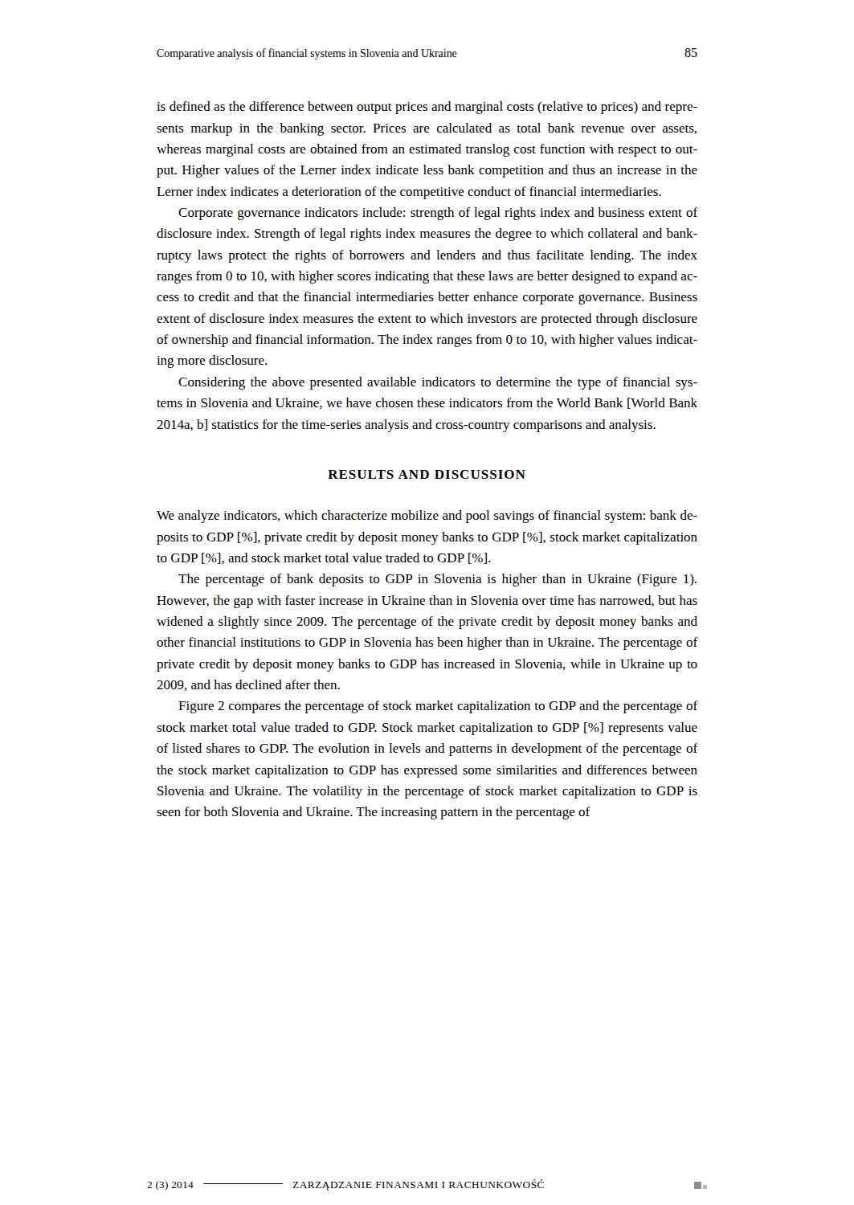Comparative analysis of financial systems in Slovenia and Ukraine 85
is defined as the difference between output prices and marginal costs (relative to prices) and represents markup in the banking sector. Prices are calculated as total bank revenue over assets, whereas marginal costs are obtained from an estimated translog cost function with respect to output. Higher values of the Lerner index indicate less bank competition and thus an increase in the Lerner index indicates a deterioration of the competitive conduct of financial intermediaries.
Corporate governance indicators include: strength of legal rights index and business extent of disclosure index. Strength of legal rights index measures the degree to which collateral and bankruptcy laws protect the rights of borrowers and lenders and thus facilitate lending. The index ranges from 0 to 10, with higher scores indicating that these laws are better designed to expand access to credit and that the financial intermediaries better enhance corporate governance. Business extent of disclosure index measures the extent to which investors are protected through disclosure of ownership and financial information. The index ranges from 0 to 10, with higher values indicating more disclosure.
Considering the above presented available indicators to determine the type of financial systems in Slovenia and Ukraine, we have chosen these indicators from the World Bank [World Bank 2014a, b] statistics for the time-series analysis and cross-country comparisons and analysis.
RESULTS AND DISCUSSION
We analyze indicators, which characterize mobilize and pool savings of financial system: bank deposits to GDP [%], private credit by deposit money banks to GDP [%], stock market capitalization to GDP [%], and stock market total value traded to GDP [%].
The percentage of bank deposits to GDP in Slovenia is higher than in Ukraine (Figure 1). However, the gap with faster increase in Ukraine than in Slovenia over time has narrowed, but has widened a slightly since 2009. The percentage of the private credit by deposit money banks and other financial institutions to GDP in Slovenia has been higher than in Ukraine. The percentage of private credit by deposit money banks to GDP has increased in Slovenia, while in Ukraine up to 2009, and has declined after then.
Figure 2 compares the percentage of stock market capitalization to GDP and the percentage of stock market total value traded to GDP. Stock market capitalization to GDP [%] represents value of listed shares to GDP. The evolution in levels and patterns in development of the percentage of the stock market capitalization to GDP has expressed some similarities and differences between Slovenia and Ukraine. The volatility in the percentage of stock market capitalization to GDP is seen for both Slovenia and Ukraine. The increasing pattern in the percentage of
2 (3) 2014 ZARZĄDZANIE FINANSAMI I RACHUNKOWOŚĆ